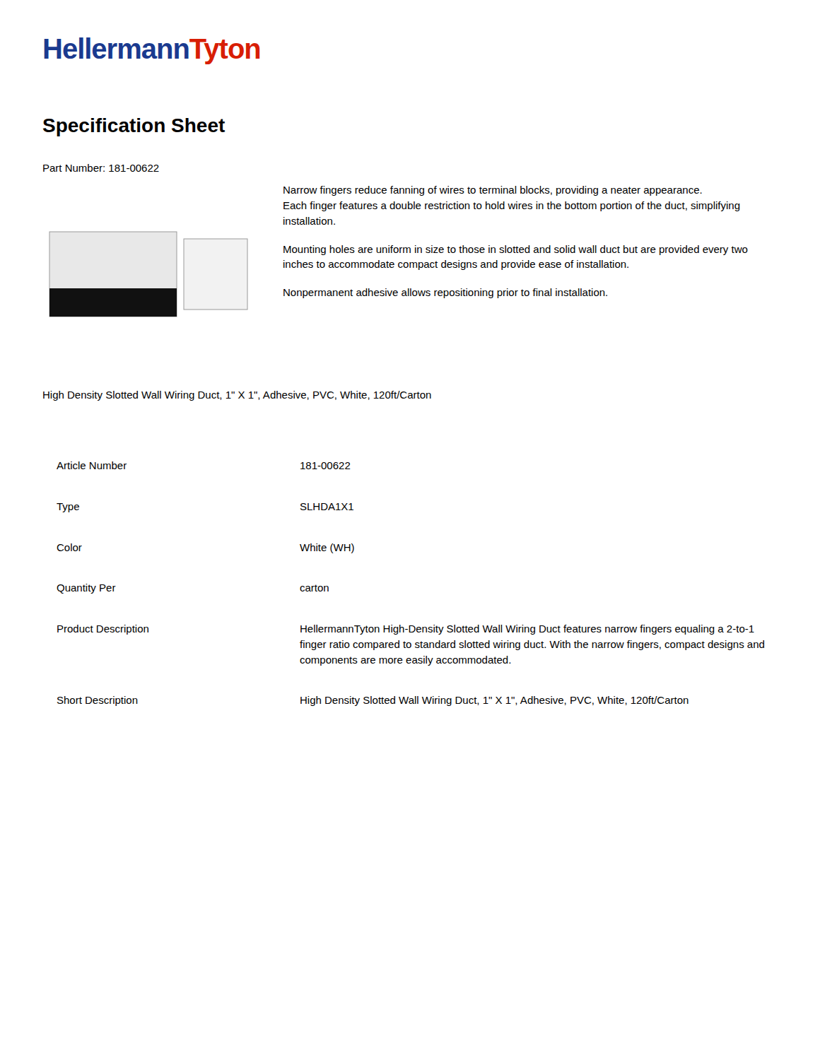Hellermann Tyton
Specification Sheet
Part Number: 181-00622
Narrow fingers reduce fanning of wires to terminal blocks, providing a neater appearance.
Each finger features a double restriction to hold wires in the bottom portion of the duct, simplifying installation.
Mounting holes are uniform in size to those in slotted and solid wall duct but are provided every two inches to accommodate compact designs and provide ease of installation.
Nonpermanent adhesive allows repositioning prior to final installation.
High Density Slotted Wall Wiring Duct, 1" X 1", Adhesive, PVC, White, 120ft/Carton
| Article Number | 181-00622 |
| Type | SLHDA1X1 |
| Color | White (WH) |
| Quantity Per | carton |
| Product Description | HellermannTyton High-Density Slotted Wall Wiring Duct features narrow fingers equaling a 2-to-1 finger ratio compared to standard slotted wiring duct. With the narrow fingers, compact designs and components are more easily accommodated. |
| Short Description | High Density Slotted Wall Wiring Duct, 1" X 1", Adhesive, PVC, White, 120ft/Carton |